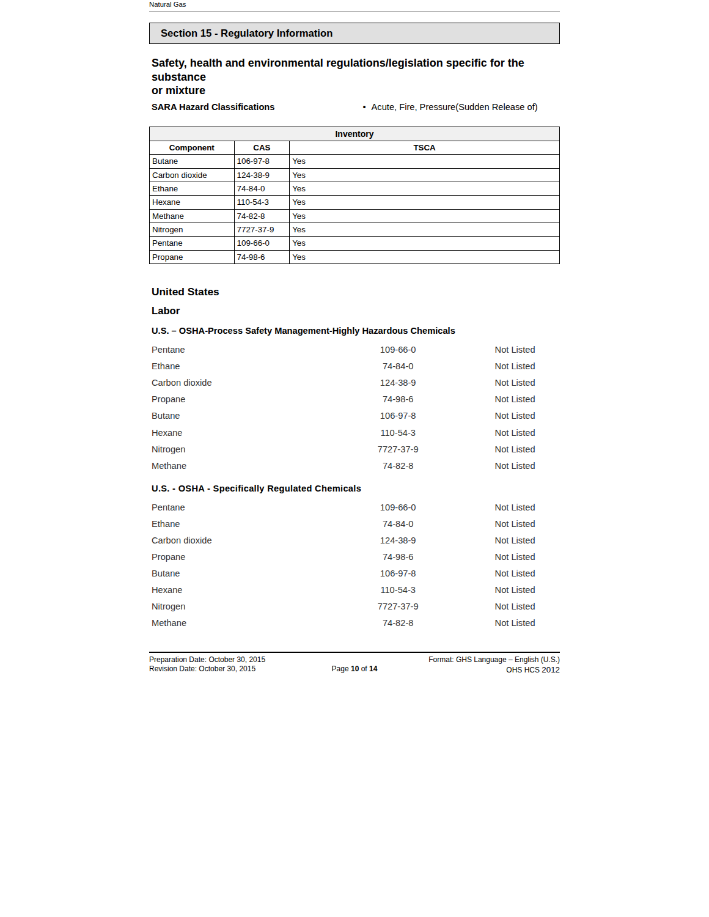Natural Gas
Section 15 - Regulatory Information
Safety, health and environmental regulations/legislation specific for the substance
or mixture
SARA Hazard Classifications
Acute, Fire, Pressure(Sudden Release of)
| Inventory |
| --- |
| Component | CAS | TSCA |
| Butane | 106-97-8 | Yes |
| Carbon dioxide | 124-38-9 | Yes |
| Ethane | 74-84-0 | Yes |
| Hexane | 110-54-3 | Yes |
| Methane | 74-82-8 | Yes |
| Nitrogen | 7727-37-9 | Yes |
| Pentane | 109-66-0 | Yes |
| Propane | 74-98-6 | Yes |
United States
Labor
U.S. – OSHA-Process Safety Management-Highly Hazardous Chemicals
| Pentane | 109-66-0 | Not Listed |
| Ethane | 74-84-0 | Not Listed |
| Carbon dioxide | 124-38-9 | Not Listed |
| Propane | 74-98-6 | Not Listed |
| Butane | 106-97-8 | Not Listed |
| Hexane | 110-54-3 | Not Listed |
| Nitrogen | 7727-37-9 | Not Listed |
| Methane | 74-82-8 | Not Listed |
U.S. - OSHA - Specifically Regulated Chemicals
| Pentane | 109-66-0 | Not Listed |
| Ethane | 74-84-0 | Not Listed |
| Carbon dioxide | 124-38-9 | Not Listed |
| Propane | 74-98-6 | Not Listed |
| Butane | 106-97-8 | Not Listed |
| Hexane | 110-54-3 | Not Listed |
| Nitrogen | 7727-37-9 | Not Listed |
| Methane | 74-82-8 | Not Listed |
Preparation Date: October 30, 2015
Format: GHS Language – English (U.S.)
Revision Date: October 30, 2015
Page 10 of 14
OHS HCS 2012